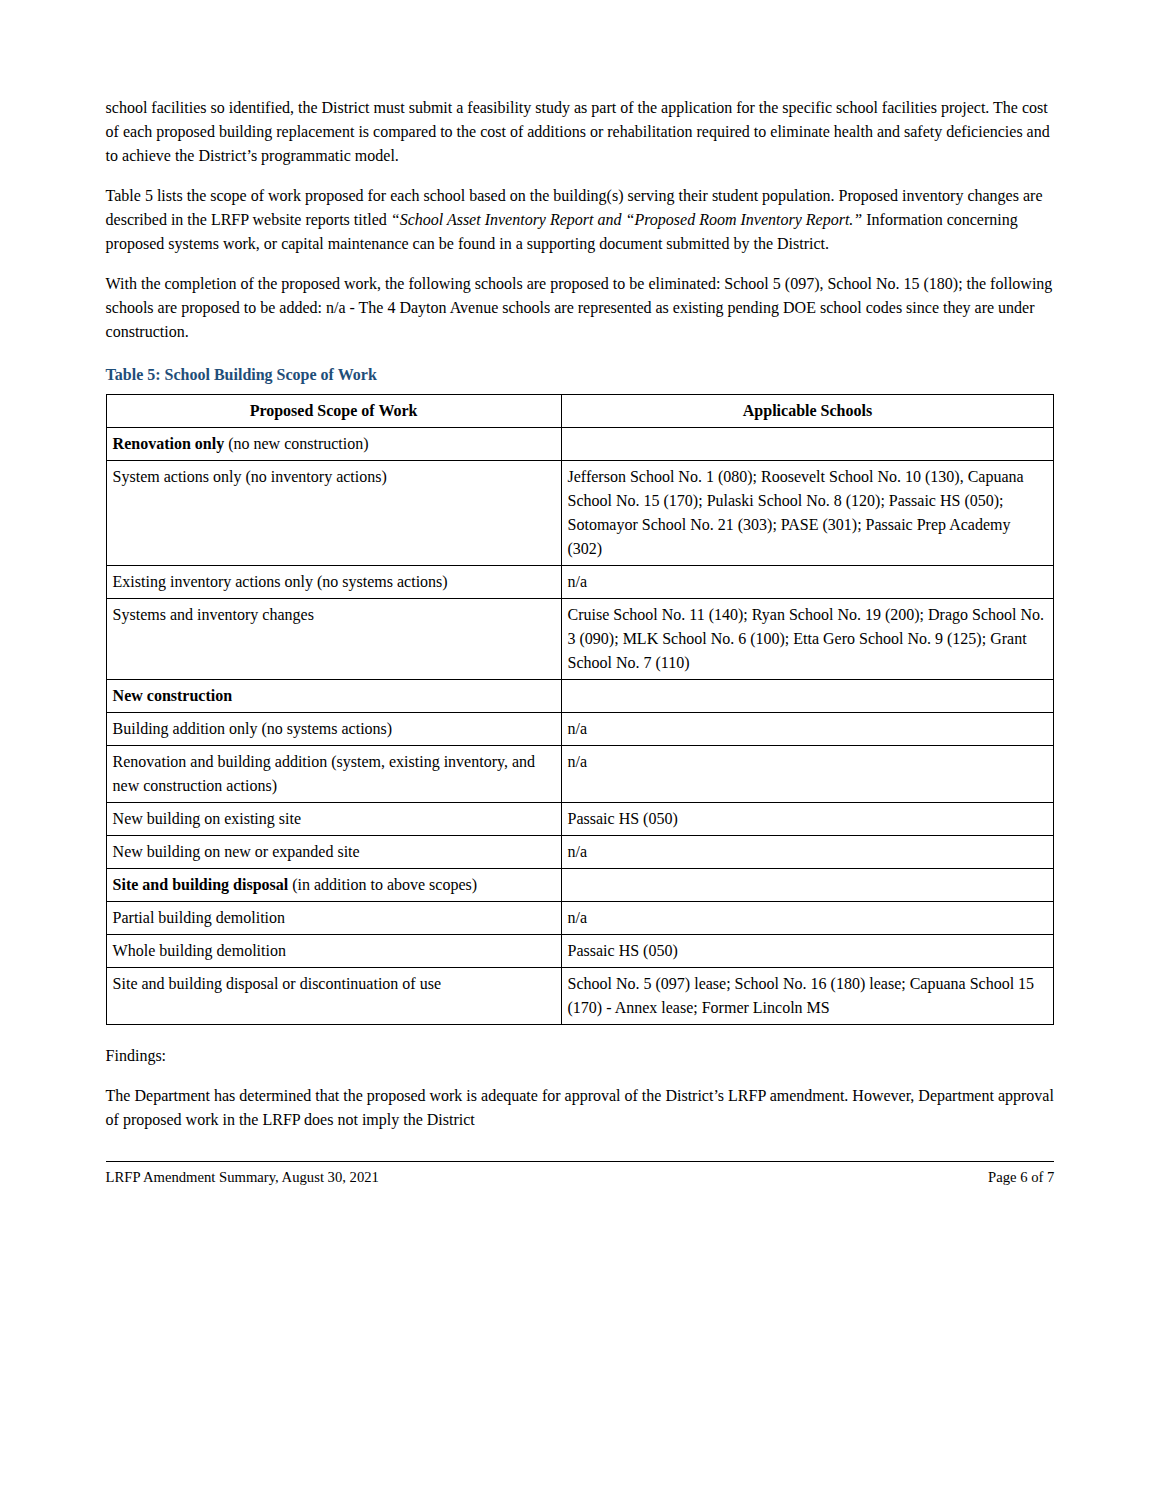school facilities so identified, the District must submit a feasibility study as part of the application for the specific school facilities project. The cost of each proposed building replacement is compared to the cost of additions or rehabilitation required to eliminate health and safety deficiencies and to achieve the District’s programmatic model.
Table 5 lists the scope of work proposed for each school based on the building(s) serving their student population. Proposed inventory changes are described in the LRFP website reports titled “School Asset Inventory Report and “Proposed Room Inventory Report.” Information concerning proposed systems work, or capital maintenance can be found in a supporting document submitted by the District.
With the completion of the proposed work, the following schools are proposed to be eliminated: School 5 (097), School No. 15 (180); the following schools are proposed to be added: n/a - The 4 Dayton Avenue schools are represented as existing pending DOE school codes since they are under construction.
Table 5: School Building Scope of Work
| Proposed Scope of Work | Applicable Schools |
| --- | --- |
| Renovation only (no new construction) | |
| System actions only (no inventory actions) | Jefferson School No. 1 (080); Roosevelt School No. 10 (130), Capuana School No. 15 (170); Pulaski School No. 8 (120); Passaic HS (050); Sotomayor School No. 21 (303); PASE (301); Passaic Prep Academy (302) |
| Existing inventory actions only (no systems actions) | n/a |
| Systems and inventory changes | Cruise School No. 11 (140); Ryan School No. 19 (200); Drago School No. 3 (090); MLK School No. 6 (100); Etta Gero School No. 9 (125); Grant School No. 7 (110) |
| New construction | |
| Building addition only (no systems actions) | n/a |
| Renovation and building addition (system, existing inventory, and new construction actions) | n/a |
| New building on existing site | Passaic HS (050) |
| New building on new or expanded site | n/a |
| Site and building disposal (in addition to above scopes) | |
| Partial building demolition | n/a |
| Whole building demolition | Passaic HS (050) |
| Site and building disposal or discontinuation of use | School No. 5 (097) lease; School No. 16 (180) lease; Capuana School 15 (170) - Annex lease; Former Lincoln MS |
Findings:
The Department has determined that the proposed work is adequate for approval of the District’s LRFP amendment. However, Department approval of proposed work in the LRFP does not imply the District
LRFP Amendment Summary, August 30, 2021 Page 6 of 7